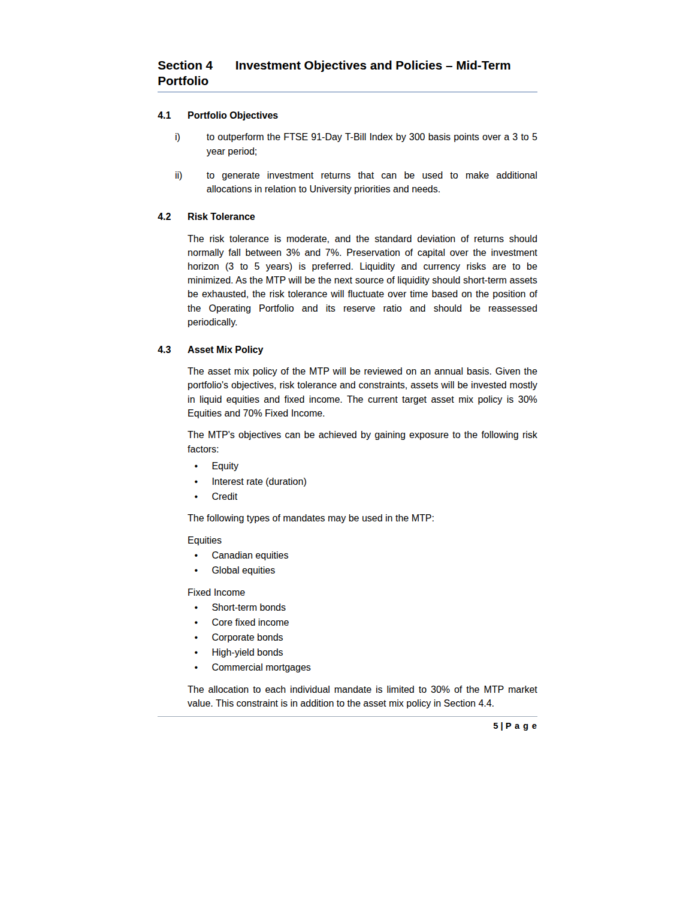Section 4 Investment Objectives and Policies – Mid-Term Portfolio
4.1 Portfolio Objectives
i) to outperform the FTSE 91-Day T-Bill Index by 300 basis points over a 3 to 5 year period;
ii) to generate investment returns that can be used to make additional allocations in relation to University priorities and needs.
4.2 Risk Tolerance
The risk tolerance is moderate, and the standard deviation of returns should normally fall between 3% and 7%. Preservation of capital over the investment horizon (3 to 5 years) is preferred. Liquidity and currency risks are to be minimized. As the MTP will be the next source of liquidity should short-term assets be exhausted, the risk tolerance will fluctuate over time based on the position of the Operating Portfolio and its reserve ratio and should be reassessed periodically.
4.3 Asset Mix Policy
The asset mix policy of the MTP will be reviewed on an annual basis. Given the portfolio's objectives, risk tolerance and constraints, assets will be invested mostly in liquid equities and fixed income. The current target asset mix policy is 30% Equities and 70% Fixed Income.
The MTP's objectives can be achieved by gaining exposure to the following risk factors:
Equity
Interest rate (duration)
Credit
The following types of mandates may be used in the MTP:
Equities
Canadian equities
Global equities
Fixed Income
Short-term bonds
Core fixed income
Corporate bonds
High-yield bonds
Commercial mortgages
The allocation to each individual mandate is limited to 30% of the MTP market value. This constraint is in addition to the asset mix policy in Section 4.4.
5 | P a g e